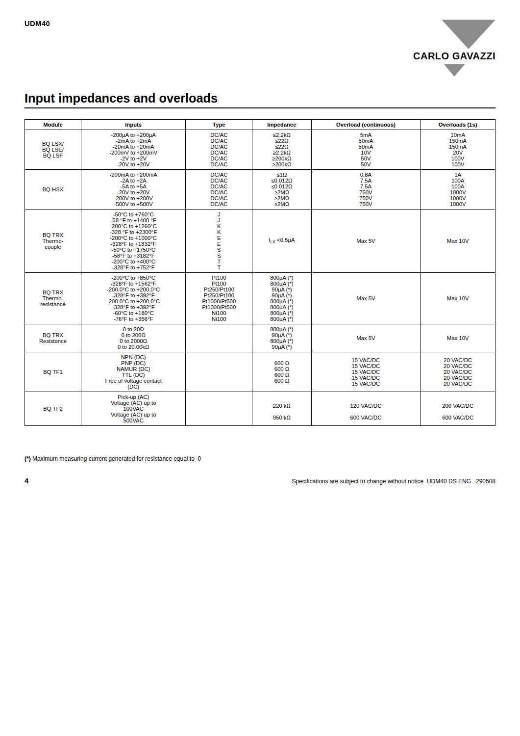UDM40
CARLO GAVAZZI
Input impedances and overloads
| Module | Inputs | Type | Impedance | Overload (continuous) | Overloads (1s) |
| --- | --- | --- | --- | --- | --- |
| BQ LSX/ BQ LSE/ BQ LSF | -200µA to +200µA -2mA to +2mA -20mA to +20mA -200mV to +200mV -2V to +2V -20V to +20V | DC/AC DC/AC DC/AC DC/AC DC/AC DC/AC | ≤2,2kΩ ≤22Ω ≤22Ω ≥2,2kΩ ≥200kΩ ≥200kΩ | 5mA 50mA 50mA 10V 50V 50V | 10mA 150mA 150mA 20V 100V 100V |
| BQ HSX | -200mA to +200mA -2A to +2A -5A to +5A -20V to +20V -200V to +200V -500V to +500V | DC/AC DC/AC DC/AC DC/AC DC/AC DC/AC | ≤1Ω ≤0.012Ω ≤0.012Ω ≥2MΩ ≥2MΩ ≥2MΩ | 0.8A 7.5A 7.5A 750V 750V 750V | 1A 100A 100A 1000V 1000V 1000V |
| BQ TRX Thermo- couple | -50°C to +760°C -58 °F to +1400 °F -200°C to +1260°C -328 °F to +2300°F -200°C to +1000°C -328°F to +1832°F -50°C to +1750°C -58°F to +3182°F -200°C to +400°C -328°F to +752°F | J J K K E E S S T T | I LK <0.5µA | Max 5V | Max 10V |
| BQ TRX Thermo- resistance | -200°C to +850°C -328°F to +1562°F -200.0°C to +200,0°C -328°F to +392°F -200.0°C to +200,0°C -328°F to +392°F -60°C to +180°C -76°F to +356°F | Pt100 Pt100 Pt250/Pt100 Pt250/Pt100 Pt1000/Pt500 Pt1000/Pt500 Ni100 Ni100 | 800µA (*) 800µA (*) 90µA (*) 90µA (*) 800µA (*) 800µA (*) 800µA (*) 800µA (*) | Max 5V | Max 10V |
| BQ TRX Resistance | 0 to 20Ω 0 to 200Ω 0 to 2000Ω 0 to 20.00kΩ | | 800µA (*) 90µA (*) 800µA (*) 90µA (*) | Max 5V | Max 10V |
| BQ TF1 | NPN (DC) PNP (DC) NAMUR (DC) TTL (DC) Free of voltage contact (DC) | | 600 Ω 600 Ω 600 Ω 600 Ω | 15 VAC/DC 15 VAC/DC 15 VAC/DC 15 VAC/DC 15 VAC/DC | 20 VAC/DC 20 VAC/DC 20 VAC/DC 20 VAC/DC 20 VAC/DC |
| BQ TF2 | Pick-up (AC) Voltage (AC) up to 100VAC Voltage (AC) up to 500VAC | | 220 kΩ 950 kΩ | 120 VAC/DC 600 VAC/DC | 200 VAC/DC 600 VAC/DC |
(*) Maximum measuring current generated for resistance equal to 0
4 Specifications are subject to change without notice UDM40 DS ENG 290508